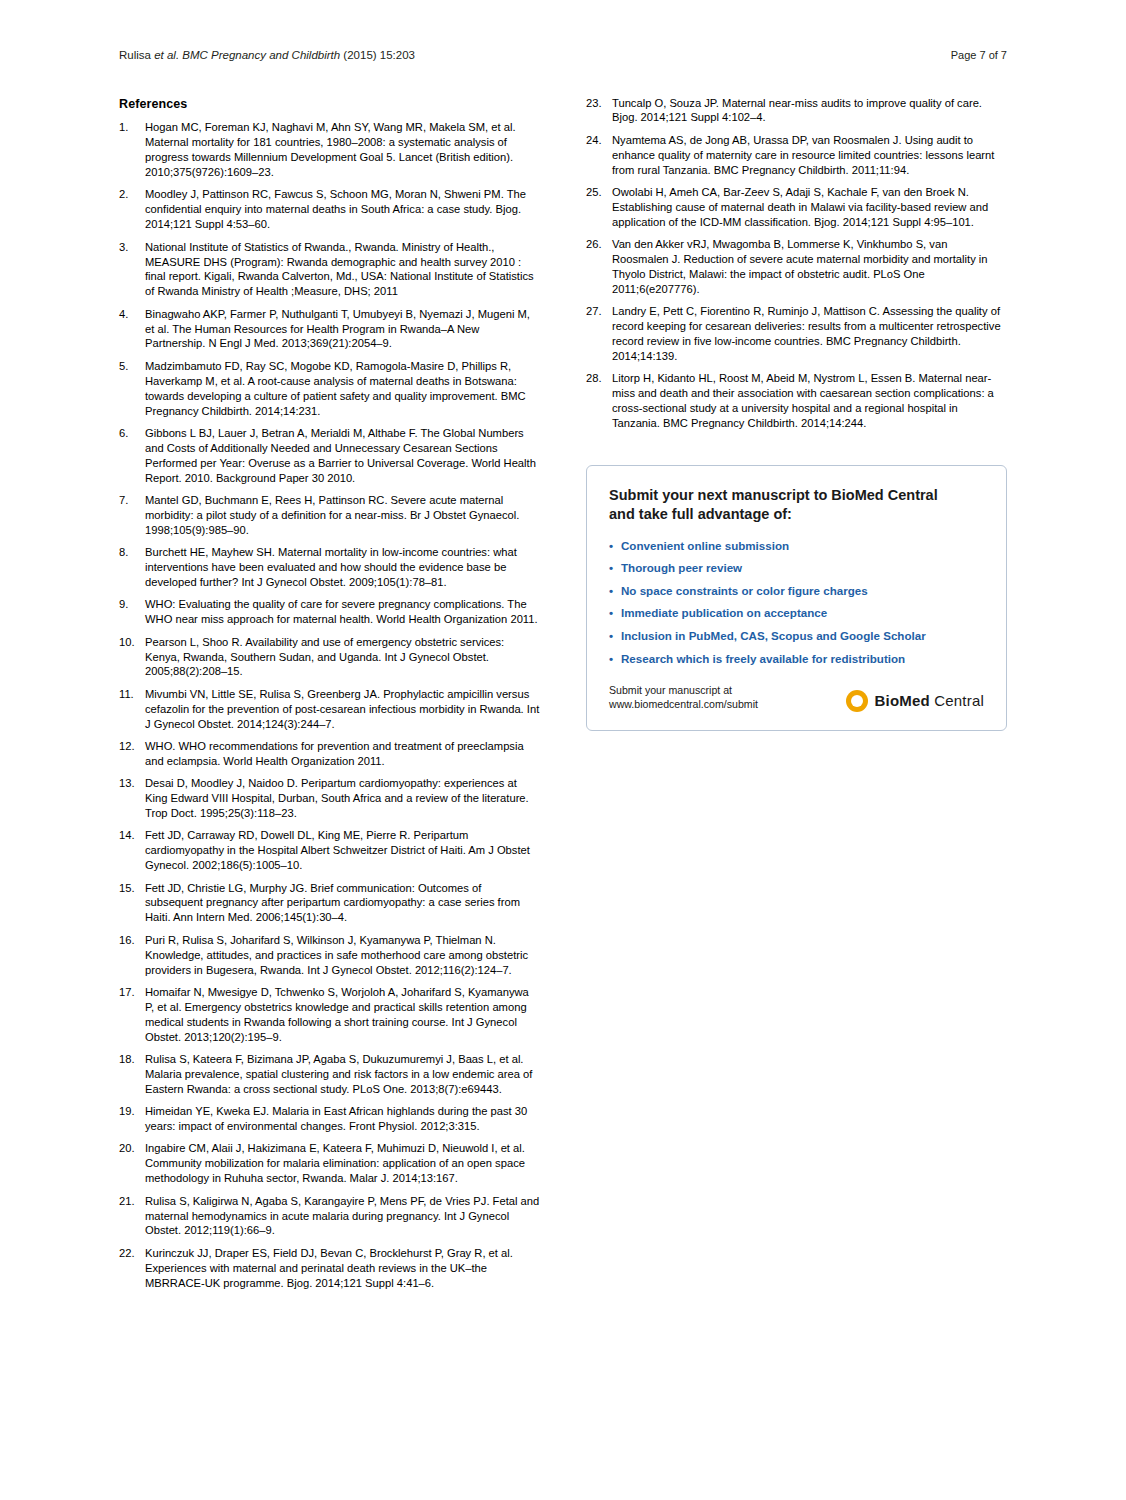Rulisa et al. BMC Pregnancy and Childbirth (2015) 15:203
Page 7 of 7
References
1. Hogan MC, Foreman KJ, Naghavi M, Ahn SY, Wang MR, Makela SM, et al. Maternal mortality for 181 countries, 1980–2008: a systematic analysis of progress towards Millennium Development Goal 5. Lancet (British edition). 2010;375(9726):1609–23.
2. Moodley J, Pattinson RC, Fawcus S, Schoon MG, Moran N, Shweni PM. The confidential enquiry into maternal deaths in South Africa: a case study. Bjog. 2014;121 Suppl 4:53–60.
3. National Institute of Statistics of Rwanda., Rwanda. Ministry of Health., MEASURE DHS (Program): Rwanda demographic and health survey 2010 : final report. Kigali, Rwanda Calverton, Md., USA: National Institute of Statistics of Rwanda Ministry of Health ;Measure, DHS; 2011
4. Binagwaho AKP, Farmer P, Nuthulganti T, Umubyeyi B, Nyemazi J, Mugeni M, et al. The Human Resources for Health Program in Rwanda–A New Partnership. N Engl J Med. 2013;369(21):2054–9.
5. Madzimbamuto FD, Ray SC, Mogobe KD, Ramogola-Masire D, Phillips R, Haverkamp M, et al. A root-cause analysis of maternal deaths in Botswana: towards developing a culture of patient safety and quality improvement. BMC Pregnancy Childbirth. 2014;14:231.
6. Gibbons L BJ, Lauer J, Betran A, Merialdi M, Althabe F. The Global Numbers and Costs of Additionally Needed and Unnecessary Cesarean Sections Performed per Year: Overuse as a Barrier to Universal Coverage. World Health Report. 2010. Background Paper 30 2010.
7. Mantel GD, Buchmann E, Rees H, Pattinson RC. Severe acute maternal morbidity: a pilot study of a definition for a near-miss. Br J Obstet Gynaecol. 1998;105(9):985–90.
8. Burchett HE, Mayhew SH. Maternal mortality in low-income countries: what interventions have been evaluated and how should the evidence base be developed further? Int J Gynecol Obstet. 2009;105(1):78–81.
9. WHO: Evaluating the quality of care for severe pregnancy complications. The WHO near miss approach for maternal health. World Health Organization 2011.
10. Pearson L, Shoo R. Availability and use of emergency obstetric services: Kenya, Rwanda, Southern Sudan, and Uganda. Int J Gynecol Obstet. 2005;88(2):208–15.
11. Mivumbi VN, Little SE, Rulisa S, Greenberg JA. Prophylactic ampicillin versus cefazolin for the prevention of post-cesarean infectious morbidity in Rwanda. Int J Gynecol Obstet. 2014;124(3):244–7.
12. WHO. WHO recommendations for prevention and treatment of preeclampsia and eclampsia. World Health Organization 2011.
13. Desai D, Moodley J, Naidoo D. Peripartum cardiomyopathy: experiences at King Edward VIII Hospital, Durban, South Africa and a review of the literature. Trop Doct. 1995;25(3):118–23.
14. Fett JD, Carraway RD, Dowell DL, King ME, Pierre R. Peripartum cardiomyopathy in the Hospital Albert Schweitzer District of Haiti. Am J Obstet Gynecol. 2002;186(5):1005–10.
15. Fett JD, Christie LG, Murphy JG. Brief communication: Outcomes of subsequent pregnancy after peripartum cardiomyopathy: a case series from Haiti. Ann Intern Med. 2006;145(1):30–4.
16. Puri R, Rulisa S, Joharifard S, Wilkinson J, Kyamanywa P, Thielman N. Knowledge, attitudes, and practices in safe motherhood care among obstetric providers in Bugesera, Rwanda. Int J Gynecol Obstet. 2012;116(2):124–7.
17. Homaifar N, Mwesigye D, Tchwenko S, Worjoloh A, Joharifard S, Kyamanywa P, et al. Emergency obstetrics knowledge and practical skills retention among medical students in Rwanda following a short training course. Int J Gynecol Obstet. 2013;120(2):195–9.
18. Rulisa S, Kateera F, Bizimana JP, Agaba S, Dukuzumuremyi J, Baas L, et al. Malaria prevalence, spatial clustering and risk factors in a low endemic area of Eastern Rwanda: a cross sectional study. PLoS One. 2013;8(7):e69443.
19. Himeidan YE, Kweka EJ. Malaria in East African highlands during the past 30 years: impact of environmental changes. Front Physiol. 2012;3:315.
20. Ingabire CM, Alaii J, Hakizimana E, Kateera F, Muhimuzi D, Nieuwold I, et al. Community mobilization for malaria elimination: application of an open space methodology in Ruhuha sector, Rwanda. Malar J. 2014;13:167.
21. Rulisa S, Kaligirwa N, Agaba S, Karangayire P, Mens PF, de Vries PJ. Fetal and maternal hemodynamics in acute malaria during pregnancy. Int J Gynecol Obstet. 2012;119(1):66–9.
22. Kurinczuk JJ, Draper ES, Field DJ, Bevan C, Brocklehurst P, Gray R, et al. Experiences with maternal and perinatal death reviews in the UK–the MBRRACE-UK programme. Bjog. 2014;121 Suppl 4:41–6.
23. Tuncalp O, Souza JP. Maternal near-miss audits to improve quality of care. Bjog. 2014;121 Suppl 4:102–4.
24. Nyamtema AS, de Jong AB, Urassa DP, van Roosmalen J. Using audit to enhance quality of maternity care in resource limited countries: lessons learnt from rural Tanzania. BMC Pregnancy Childbirth. 2011;11:94.
25. Owolabi H, Ameh CA, Bar-Zeev S, Adaji S, Kachale F, van den Broek N. Establishing cause of maternal death in Malawi via facility-based review and application of the ICD-MM classification. Bjog. 2014;121 Suppl 4:95–101.
26. Van den Akker vRJ, Mwagomba B, Lommerse K, Vinkhumbo S, van Roosmalen J. Reduction of severe acute maternal morbidity and mortality in Thyolo District, Malawi: the impact of obstetric audit. PLoS One 2011;6(e207776).
27. Landry E, Pett C, Fiorentino R, Ruminjo J, Mattison C. Assessing the quality of record keeping for cesarean deliveries: results from a multicenter retrospective record review in five low-income countries. BMC Pregnancy Childbirth. 2014;14:139.
28. Litorp H, Kidanto HL, Roost M, Abeid M, Nystrom L, Essen B. Maternal near-miss and death and their association with caesarean section complications: a cross-sectional study at a university hospital and a regional hospital in Tanzania. BMC Pregnancy Childbirth. 2014;14:244.
Submit your next manuscript to BioMed Central
and take full advantage of:
Convenient online submission
Thorough peer review
No space constraints or color figure charges
Immediate publication on acceptance
Inclusion in PubMed, CAS, Scopus and Google Scholar
Research which is freely available for redistribution
Submit your manuscript at
www.biomedcentral.com/submit
BioMed Central